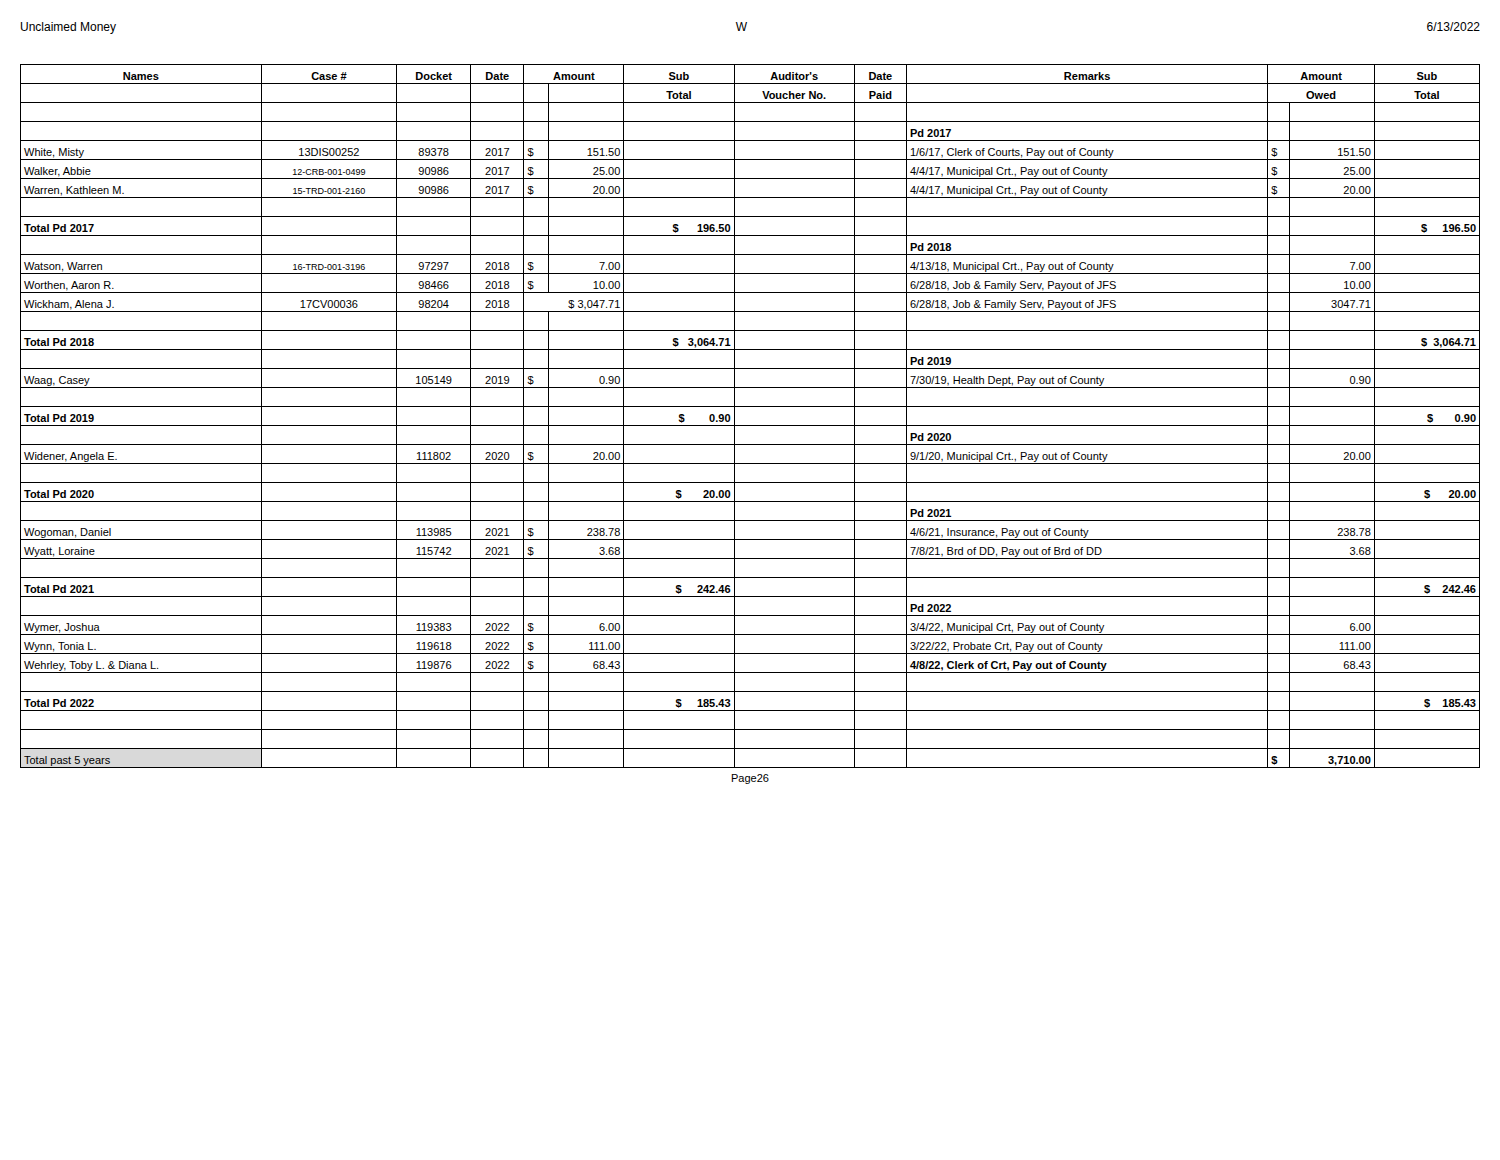Unclaimed Money
W
6/13/2022
| Names | Case # | Docket | Date | Amount | Sub | Auditor's | Date | Remarks | Amount | Sub |
| --- | --- | --- | --- | --- | --- | --- | --- | --- | --- | --- |
| | | | | | | Total | Voucher No. | Paid | | Owed | Total |
| | | | | | | | | | Pd 2017 | | | |
| White, Misty | 13DIS00252 | 89378 | 2017 | $ | 151.50 | | | | 1/6/17, Clerk of Courts, Pay out of County | $ | 151.50 | |
| Walker, Abbie | 12-CRB-001-0499 | 90986 | 2017 | $ | 25.00 | | | | 4/4/17, Municipal Crt., Pay out of County | $ | 25.00 | |
| Warren, Kathleen M. | 15-TRD-001-2160 | 90986 | 2017 | $ | 20.00 | | | | 4/4/17, Municipal Crt., Pay out of County | $ | 20.00 | |
| Total Pd 2017 | | | | | | $ 196.50 | | | | | | $ 196.50 |
| | | | | | | | | | Pd 2018 | | | |
| Watson, Warren | 16-TRD-001-3196 | 97297 | 2018 | $ | 7.00 | | | | 4/13/18, Municipal Crt., Pay out of County | | 7.00 | |
| Worthen, Aaron R. | | 98466 | 2018 | $ | 10.00 | | | | 6/28/18, Job & Family Serv, Payout of JFS | | 10.00 | |
| Wickham, Alena J. | 17CV00036 | 98204 | 2018 | $ 3,047.71 | | | | 6/28/18, Job & Family Serv, Payout of JFS | | 3047.71 | |
| Total Pd 2018 | | | | | | $ 3,064.71 | | | | | | $ 3,064.71 |
| | | | | | | | | | Pd 2019 | | | |
| Waag, Casey | | 105149 | 2019 | $ | 0.90 | | | | 7/30/19, Health Dept, Pay out of County | | 0.90 | |
| Total Pd 2019 | | | | | | $ 0.90 | | | | | | $ 0.90 |
| | | | | | | | | | Pd 2020 | | | |
| Widener, Angela E. | | 111802 | 2020 | $ | 20.00 | | | | 9/1/20, Municipal Crt., Pay out of County | | 20.00 | |
| Total Pd 2020 | | | | | | $ 20.00 | | | | | | $ 20.00 |
| | | | | | | | | | Pd 2021 | | | |
| Wogoman, Daniel | | 113985 | 2021 | $ | 238.78 | | | | 4/6/21, Insurance, Pay out of County | | 238.78 | |
| Wyatt, Loraine | | 115742 | 2021 | $ | 3.68 | | | | 7/8/21, Brd of DD, Pay out of Brd of DD | | 3.68 | |
| Total Pd 2021 | | | | | | $ 242.46 | | | | | | $ 242.46 |
| | | | | | | | | | Pd 2022 | | | |
| Wymer, Joshua | | 119383 | 2022 | $ | 6.00 | | | | 3/4/22, Municipal Crt, Pay out of County | | 6.00 | |
| Wynn, Tonia L. | | 119618 | 2022 | $ | 111.00 | | | | 3/22/22, Probate Crt, Pay out of County | | 111.00 | |
| Wehrley, Toby L. & Diana L. | | 119876 | 2022 | $ | 68.43 | | | | 4/8/22, Clerk of Crt, Pay out of County | | 68.43 | |
| Total Pd 2022 | | | | | | $ 185.43 | | | | | | $ 185.43 |
| Total past 5 years | | | | | | | | | | $ | 3,710.00 | |
Page26